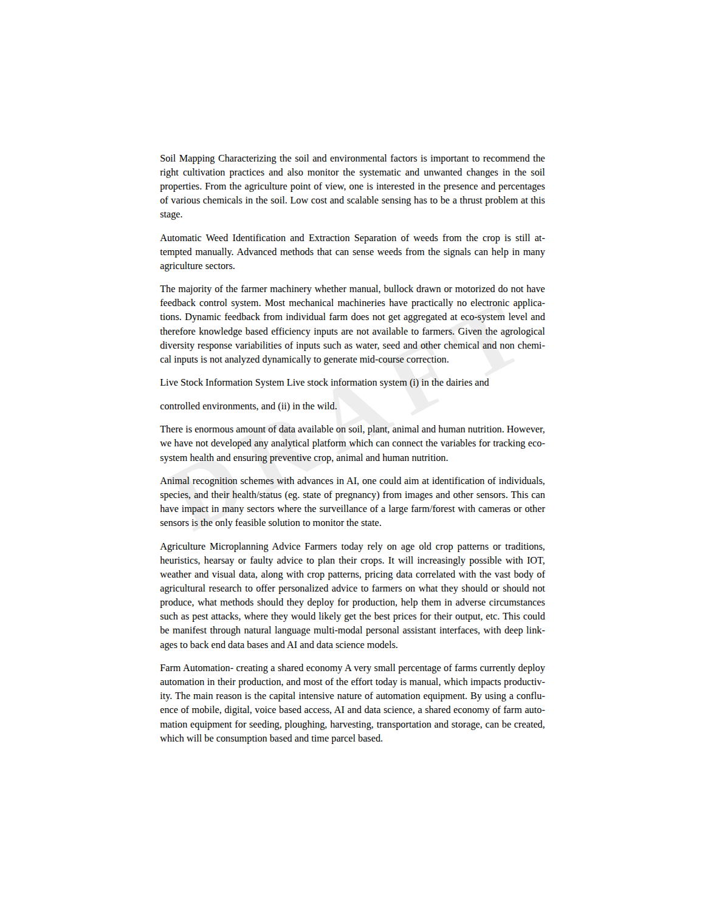DRAFT
Soil Mapping Characterizing the soil and environmental factors is important to recommend the right cultivation practices and also monitor the systematic and unwanted changes in the soil properties. From the agriculture point of view, one is interested in the presence and percentages of various chemicals in the soil. Low cost and scalable sensing has to be a thrust problem at this stage.
Automatic Weed Identification and Extraction Separation of weeds from the crop is still attempted manually. Advanced methods that can sense weeds from the signals can help in many agriculture sectors.
The majority of the farmer machinery whether manual, bullock drawn or motorized do not have feedback control system. Most mechanical machineries have practically no electronic applications. Dynamic feedback from individual farm does not get aggregated at eco-system level and therefore knowledge based efficiency inputs are not available to farmers. Given the agrological diversity response variabilities of inputs such as water, seed and other chemical and non chemical inputs is not analyzed dynamically to generate mid-course correction.
Live Stock Information System Live stock information system (i) in the dairies and
controlled environments, and (ii) in the wild.
There is enormous amount of data available on soil, plant, animal and human nutrition. However, we have not developed any analytical platform which can connect the variables for tracking eco-system health and ensuring preventive crop, animal and human nutrition.
Animal recognition schemes with advances in AI, one could aim at identification of individuals, species, and their health/status (eg. state of pregnancy) from images and other sensors. This can have impact in many sectors where the surveillance of a large farm/forest with cameras or other sensors is the only feasible solution to monitor the state.
Agriculture Microplanning Advice Farmers today rely on age old crop patterns or traditions, heuristics, hearsay or faulty advice to plan their crops. It will increasingly possible with IOT, weather and visual data, along with crop patterns, pricing data correlated with the vast body of agricultural research to offer personalized advice to farmers on what they should or should not produce, what methods should they deploy for production, help them in adverse circumstances such as pest attacks, where they would likely get the best prices for their output, etc. This could be manifest through natural language multi-modal personal assistant interfaces, with deep linkages to back end data bases and AI and data science models.
Farm Automation- creating a shared economy A very small percentage of farms currently deploy automation in their production, and most of the effort today is manual, which impacts productivity. The main reason is the capital intensive nature of automation equipment. By using a confluence of mobile, digital, voice based access, AI and data science, a shared economy of farm automation equipment for seeding, ploughing, harvesting, transportation and storage, can be created, which will be consumption based and time parcel based.